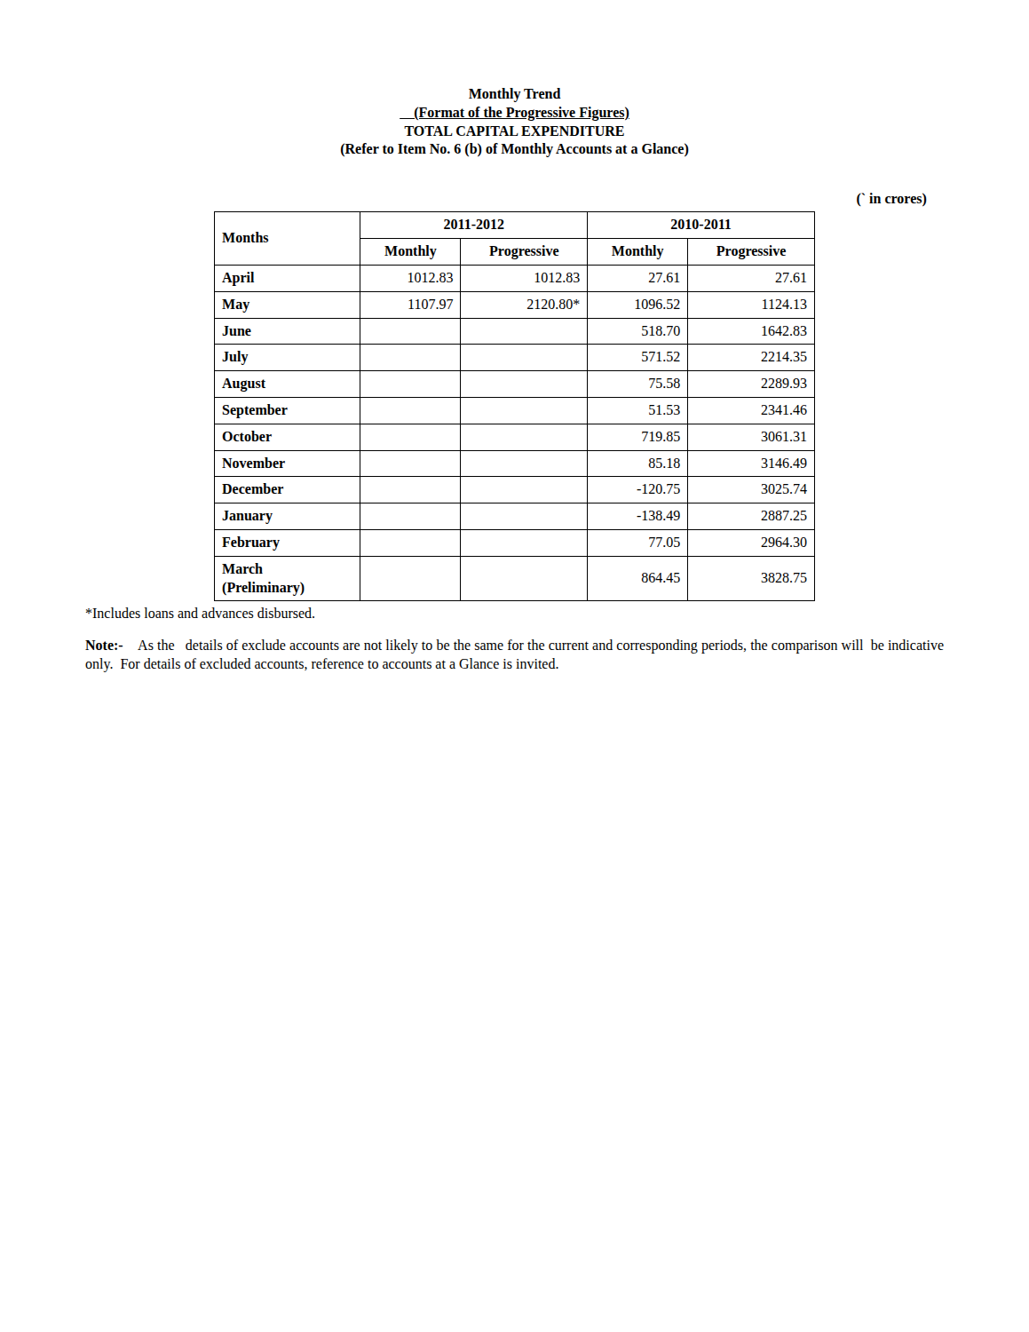Monthly Trend
(Format of the Progressive Figures)
TOTAL CAPITAL EXPENDITURE
(Refer to Item No. 6 (b) of Monthly Accounts at a Glance)
(` in crores)
| Months | 2011-2012 | 2010-2011 |
| --- | --- | --- |
| Monthly | Progressive | Monthly | Progressive |
| April | 1012.83 | 1012.83 | 27.61 | 27.61 |
| May | 1107.97 | 2120.80* | 1096.52 | 1124.13 |
| June | | | 518.70 | 1642.83 |
| July | | | 571.52 | 2214.35 |
| August | | | 75.58 | 2289.93 |
| September | | | 51.53 | 2341.46 |
| October | | | 719.85 | 3061.31 |
| November | | | 85.18 | 3146.49 |
| December | | | -120.75 | 3025.74 |
| January | | | -138.49 | 2887.25 |
| February | | | 77.05 | 2964.30 |
| March (Preliminary) | | | 864.45 | 3828.75 |
*Includes loans and advances disbursed.
Note:- As the details of exclude accounts are not likely to be the same for the current and corresponding periods, the comparison will be indicative only. For details of excluded accounts, reference to accounts at a Glance is invited.